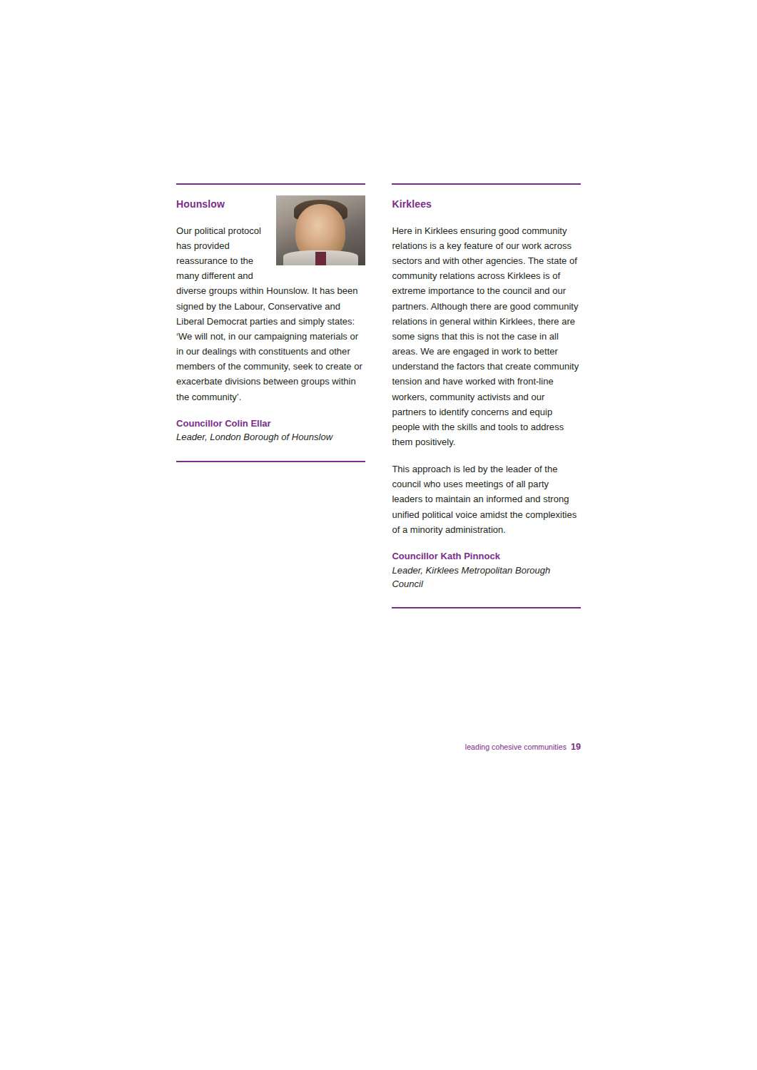Hounslow
Our political protocol has provided reassurance to the many different and diverse groups within Hounslow. It has been signed by the Labour, Conservative and Liberal Democrat parties and simply states: ‘We will not, in our campaigning materials or in our dealings with constituents and other members of the community, seek to create or exacerbate divisions between groups within the community’.
Councillor Colin Ellar
Leader, London Borough of Hounslow
Kirklees
Here in Kirklees ensuring good community relations is a key feature of our work across sectors and with other agencies. The state of community relations across Kirklees is of extreme importance to the council and our partners. Although there are good community relations in general within Kirklees, there are some signs that this is not the case in all areas. We are engaged in work to better understand the factors that create community tension and have worked with front-line workers, community activists and our partners to identify concerns and equip people with the skills and tools to address them positively.
This approach is led by the leader of the council who uses meetings of all party leaders to maintain an informed and strong unified political voice amidst the complexities of a minority administration.
Councillor Kath Pinnock
Leader, Kirklees Metropolitan Borough Council
leading cohesive communities 19